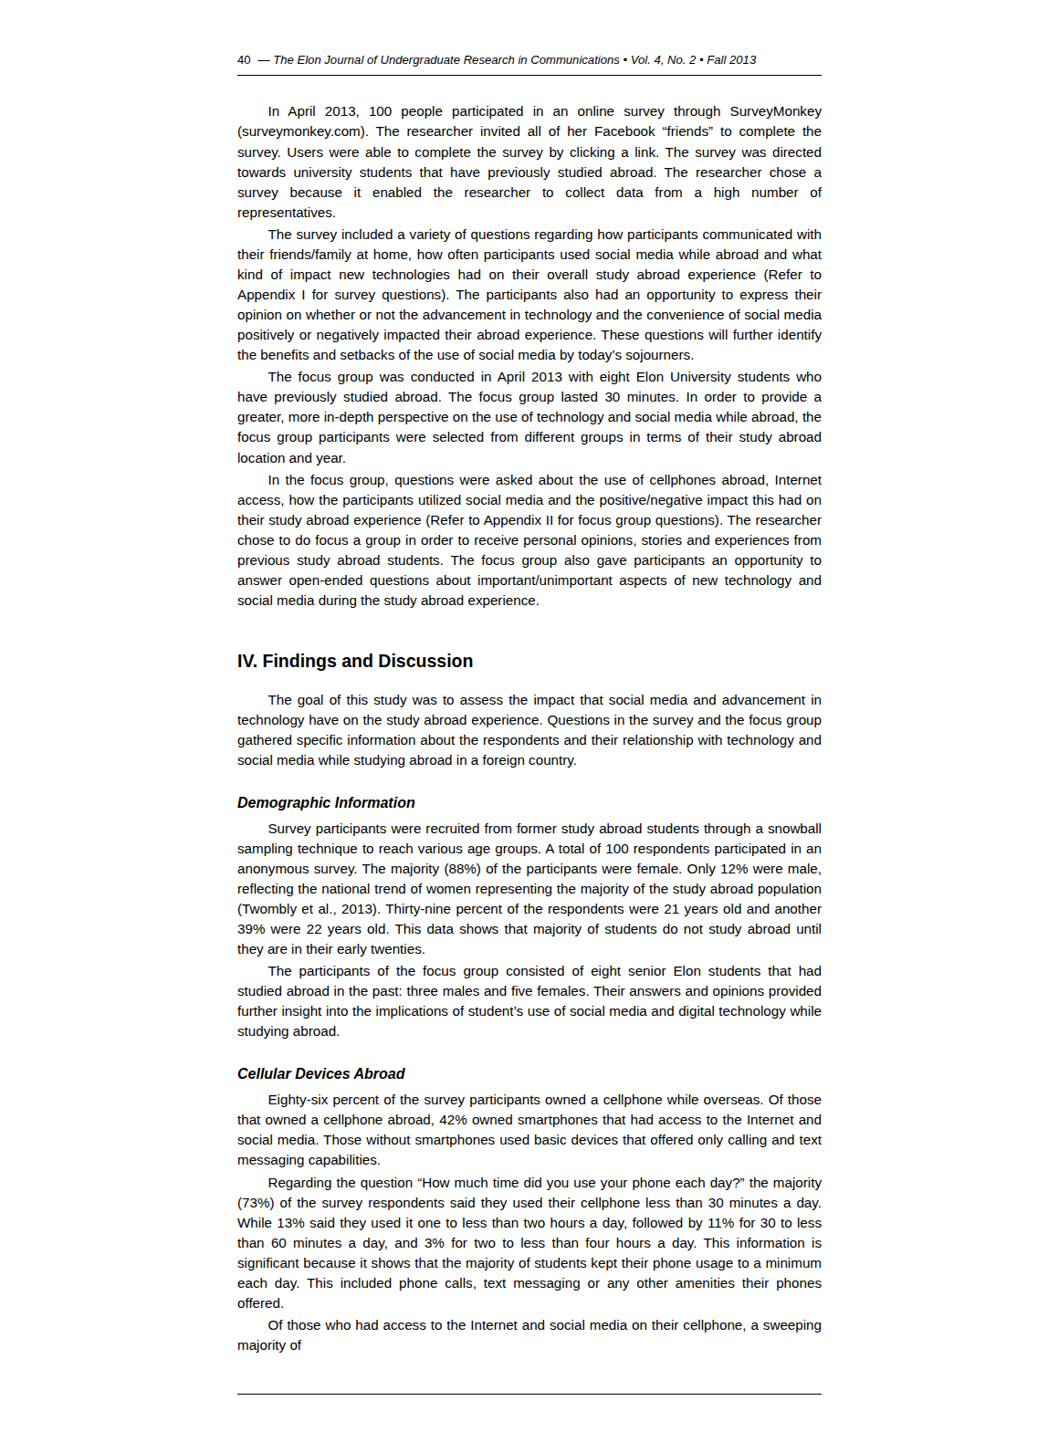40— The Elon Journal of Undergraduate Research in Communications • Vol. 4, No. 2 • Fall 2013
In April 2013, 100 people participated in an online survey through SurveyMonkey (surveymonkey.com). The researcher invited all of her Facebook “friends” to complete the survey. Users were able to complete the survey by clicking a link. The survey was directed towards university students that have previously studied abroad. The researcher chose a survey because it enabled the researcher to collect data from a high number of representatives.
The survey included a variety of questions regarding how participants communicated with their friends/family at home, how often participants used social media while abroad and what kind of impact new technologies had on their overall study abroad experience (Refer to Appendix I for survey questions). The participants also had an opportunity to express their opinion on whether or not the advancement in technology and the convenience of social media positively or negatively impacted their abroad experience. These questions will further identify the benefits and setbacks of the use of social media by today’s sojourners.
The focus group was conducted in April 2013 with eight Elon University students who have previously studied abroad. The focus group lasted 30 minutes. In order to provide a greater, more in-depth perspective on the use of technology and social media while abroad, the focus group participants were selected from different groups in terms of their study abroad location and year.
In the focus group, questions were asked about the use of cellphones abroad, Internet access, how the participants utilized social media and the positive/negative impact this had on their study abroad experience (Refer to Appendix II for focus group questions). The researcher chose to do focus a group in order to receive personal opinions, stories and experiences from previous study abroad students. The focus group also gave participants an opportunity to answer open-ended questions about important/unimportant aspects of new technology and social media during the study abroad experience.
IV. Findings and Discussion
The goal of this study was to assess the impact that social media and advancement in technology have on the study abroad experience. Questions in the survey and the focus group gathered specific information about the respondents and their relationship with technology and social media while studying abroad in a foreign country.
Demographic Information
Survey participants were recruited from former study abroad students through a snowball sampling technique to reach various age groups. A total of 100 respondents participated in an anonymous survey. The majority (88%) of the participants were female. Only 12% were male, reflecting the national trend of women representing the majority of the study abroad population (Twombly et al., 2013). Thirty-nine percent of the respondents were 21 years old and another 39% were 22 years old. This data shows that majority of students do not study abroad until they are in their early twenties.
The participants of the focus group consisted of eight senior Elon students that had studied abroad in the past: three males and five females. Their answers and opinions provided further insight into the implications of student’s use of social media and digital technology while studying abroad.
Cellular Devices Abroad
Eighty-six percent of the survey participants owned a cellphone while overseas. Of those that owned a cellphone abroad, 42% owned smartphones that had access to the Internet and social media. Those without smartphones used basic devices that offered only calling and text messaging capabilities.
Regarding the question “How much time did you use your phone each day?” the majority (73%) of the survey respondents said they used their cellphone less than 30 minutes a day. While 13% said they used it one to less than two hours a day, followed by 11% for 30 to less than 60 minutes a day, and 3% for two to less than four hours a day. This information is significant because it shows that the majority of students kept their phone usage to a minimum each day. This included phone calls, text messaging or any other amenities their phones offered.
Of those who had access to the Internet and social media on their cellphone, a sweeping majority of